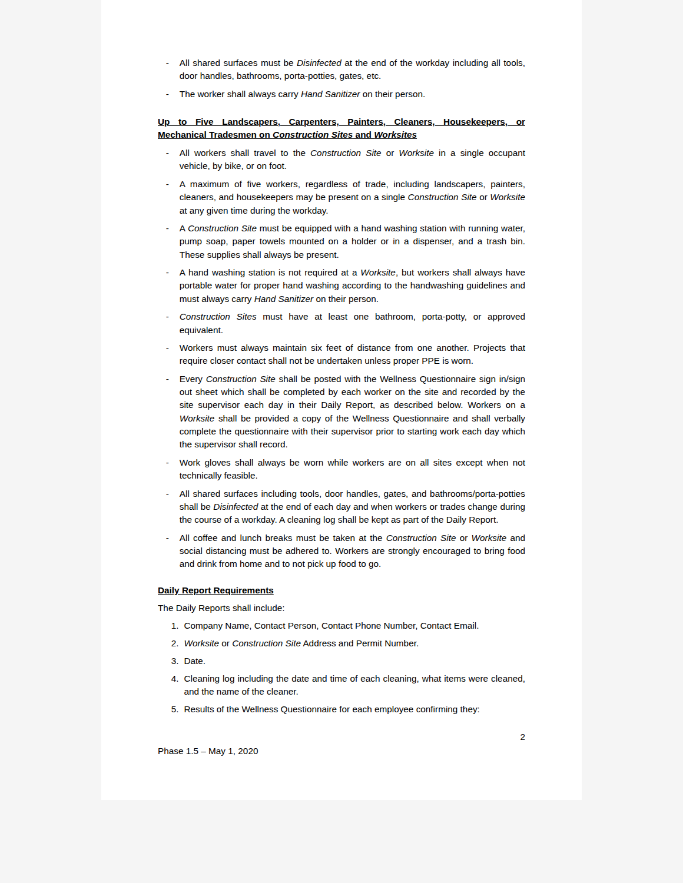All shared surfaces must be Disinfected at the end of the workday including all tools, door handles, bathrooms, porta-potties, gates, etc.
The worker shall always carry Hand Sanitizer on their person.
Up to Five Landscapers, Carpenters, Painters, Cleaners, Housekeepers, or Mechanical Tradesmen on Construction Sites and Worksites
All workers shall travel to the Construction Site or Worksite in a single occupant vehicle, by bike, or on foot.
A maximum of five workers, regardless of trade, including landscapers, painters, cleaners, and housekeepers may be present on a single Construction Site or Worksite at any given time during the workday.
A Construction Site must be equipped with a hand washing station with running water, pump soap, paper towels mounted on a holder or in a dispenser, and a trash bin. These supplies shall always be present.
A hand washing station is not required at a Worksite, but workers shall always have portable water for proper hand washing according to the handwashing guidelines and must always carry Hand Sanitizer on their person.
Construction Sites must have at least one bathroom, porta-potty, or approved equivalent.
Workers must always maintain six feet of distance from one another. Projects that require closer contact shall not be undertaken unless proper PPE is worn.
Every Construction Site shall be posted with the Wellness Questionnaire sign in/sign out sheet which shall be completed by each worker on the site and recorded by the site supervisor each day in their Daily Report, as described below. Workers on a Worksite shall be provided a copy of the Wellness Questionnaire and shall verbally complete the questionnaire with their supervisor prior to starting work each day which the supervisor shall record.
Work gloves shall always be worn while workers are on all sites except when not technically feasible.
All shared surfaces including tools, door handles, gates, and bathrooms/porta-potties shall be Disinfected at the end of each day and when workers or trades change during the course of a workday. A cleaning log shall be kept as part of the Daily Report.
All coffee and lunch breaks must be taken at the Construction Site or Worksite and social distancing must be adhered to. Workers are strongly encouraged to bring food and drink from home and to not pick up food to go.
Daily Report Requirements
The Daily Reports shall include:
Company Name, Contact Person, Contact Phone Number, Contact Email.
Worksite or Construction Site Address and Permit Number.
Date.
Cleaning log including the date and time of each cleaning, what items were cleaned, and the name of the cleaner.
Results of the Wellness Questionnaire for each employee confirming they:
2
Phase 1.5 – May 1, 2020